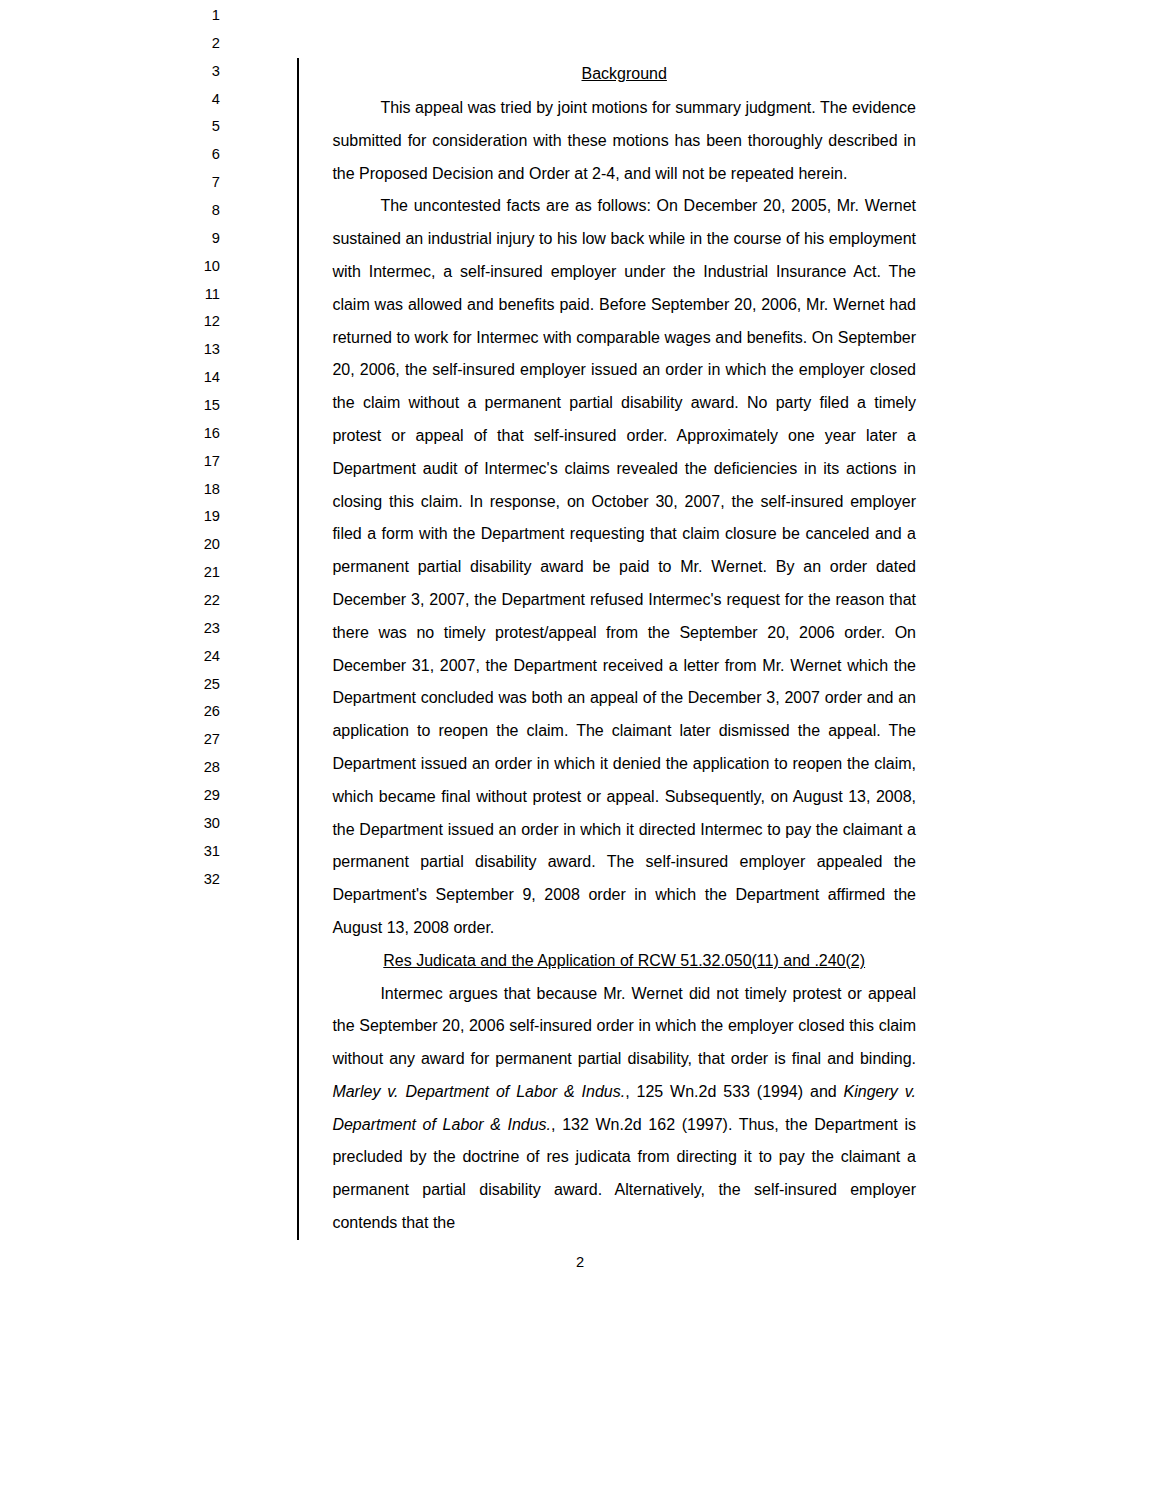1
2
3
4
5
6
7
8
9
10
11
12
13
14
15
16
17
18
19
20
21
22
23
24
25
26
27
28
29
30
31
32
Background
This appeal was tried by joint motions for summary judgment. The evidence submitted for consideration with these motions has been thoroughly described in the Proposed Decision and Order at 2-4, and will not be repeated herein.
The uncontested facts are as follows: On December 20, 2005, Mr. Wernet sustained an industrial injury to his low back while in the course of his employment with Intermec, a self-insured employer under the Industrial Insurance Act. The claim was allowed and benefits paid. Before September 20, 2006, Mr. Wernet had returned to work for Intermec with comparable wages and benefits. On September 20, 2006, the self-insured employer issued an order in which the employer closed the claim without a permanent partial disability award. No party filed a timely protest or appeal of that self-insured order. Approximately one year later a Department audit of Intermec's claims revealed the deficiencies in its actions in closing this claim. In response, on October 30, 2007, the self-insured employer filed a form with the Department requesting that claim closure be canceled and a permanent partial disability award be paid to Mr. Wernet. By an order dated December 3, 2007, the Department refused Intermec's request for the reason that there was no timely protest/appeal from the September 20, 2006 order. On December 31, 2007, the Department received a letter from Mr. Wernet which the Department concluded was both an appeal of the December 3, 2007 order and an application to reopen the claim. The claimant later dismissed the appeal. The Department issued an order in which it denied the application to reopen the claim, which became final without protest or appeal. Subsequently, on August 13, 2008, the Department issued an order in which it directed Intermec to pay the claimant a permanent partial disability award. The self-insured employer appealed the Department's September 9, 2008 order in which the Department affirmed the August 13, 2008 order.
Res Judicata and the Application of RCW 51.32.050(11) and .240(2)
Intermec argues that because Mr. Wernet did not timely protest or appeal the September 20, 2006 self-insured order in which the employer closed this claim without any award for permanent partial disability, that order is final and binding. Marley v. Department of Labor & Indus., 125 Wn.2d 533 (1994) and Kingery v. Department of Labor & Indus., 132 Wn.2d 162 (1997). Thus, the Department is precluded by the doctrine of res judicata from directing it to pay the claimant a permanent partial disability award. Alternatively, the self-insured employer contends that the
2